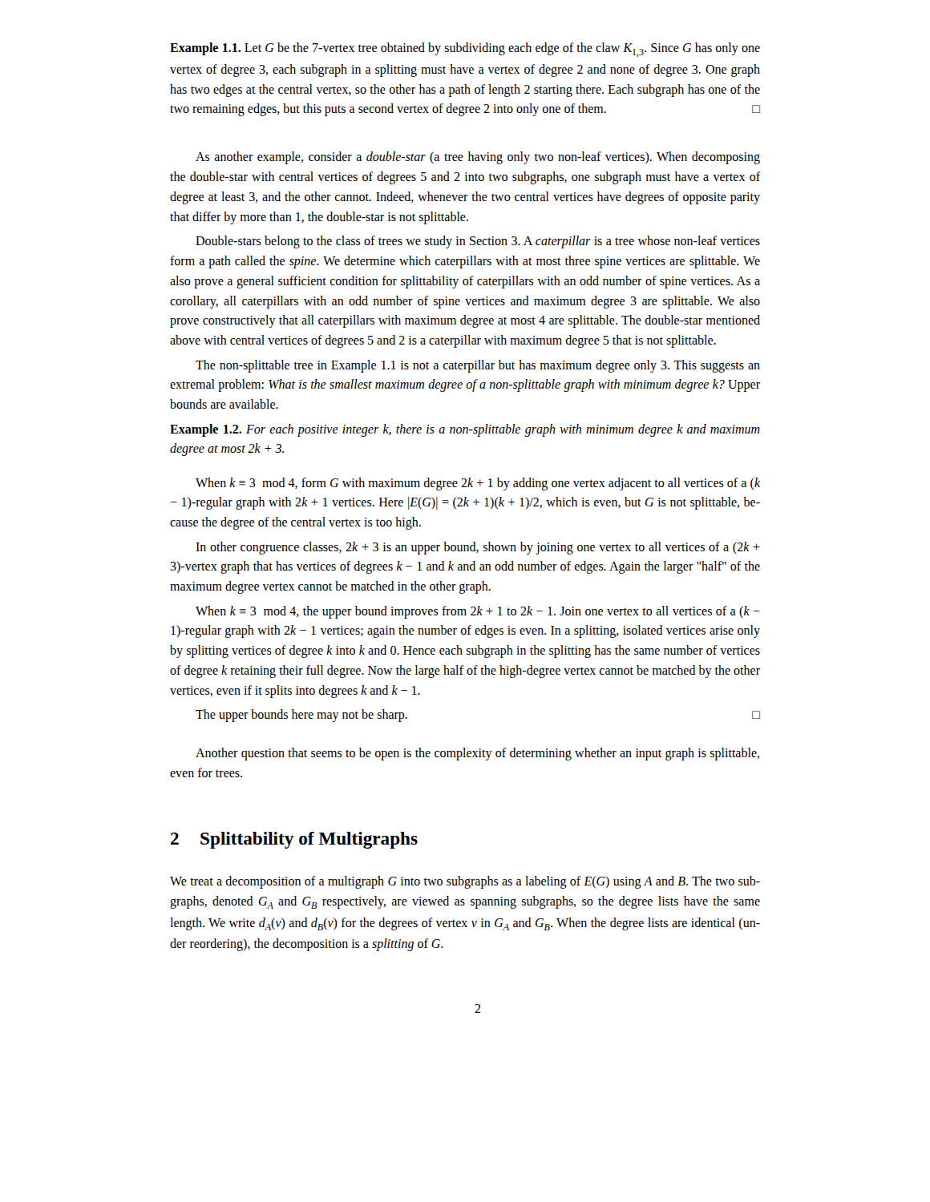Example 1.1. Let G be the 7-vertex tree obtained by subdividing each edge of the claw K1,3. Since G has only one vertex of degree 3, each subgraph in a splitting must have a vertex of degree 2 and none of degree 3. One graph has two edges at the central vertex, so the other has a path of length 2 starting there. Each subgraph has one of the two remaining edges, but this puts a second vertex of degree 2 into only one of them. □
As another example, consider a double-star (a tree having only two non-leaf vertices). When decomposing the double-star with central vertices of degrees 5 and 2 into two subgraphs, one subgraph must have a vertex of degree at least 3, and the other cannot. Indeed, whenever the two central vertices have degrees of opposite parity that differ by more than 1, the double-star is not splittable.
Double-stars belong to the class of trees we study in Section 3. A caterpillar is a tree whose non-leaf vertices form a path called the spine. We determine which caterpillars with at most three spine vertices are splittable. We also prove a general sufficient condition for splittability of caterpillars with an odd number of spine vertices. As a corollary, all caterpillars with an odd number of spine vertices and maximum degree 3 are splittable. We also prove constructively that all caterpillars with maximum degree at most 4 are splittable. The double-star mentioned above with central vertices of degrees 5 and 2 is a caterpillar with maximum degree 5 that is not splittable.
The non-splittable tree in Example 1.1 is not a caterpillar but has maximum degree only 3. This suggests an extremal problem: What is the smallest maximum degree of a non-splittable graph with minimum degree k? Upper bounds are available.
Example 1.2. For each positive integer k, there is a non-splittable graph with minimum degree k and maximum degree at most 2k + 3.
When k ≡ 3 mod 4, form G with maximum degree 2k + 1 by adding one vertex adjacent to all vertices of a (k − 1)-regular graph with 2k + 1 vertices. Here |E(G)| = (2k + 1)(k + 1)/2, which is even, but G is not splittable, because the degree of the central vertex is too high.
In other congruence classes, 2k + 3 is an upper bound, shown by joining one vertex to all vertices of a (2k + 3)-vertex graph that has vertices of degrees k − 1 and k and an odd number of edges. Again the larger "half" of the maximum degree vertex cannot be matched in the other graph.
When k ≡ 3 mod 4, the upper bound improves from 2k + 1 to 2k − 1. Join one vertex to all vertices of a (k − 1)-regular graph with 2k − 1 vertices; again the number of edges is even. In a splitting, isolated vertices arise only by splitting vertices of degree k into k and 0. Hence each subgraph in the splitting has the same number of vertices of degree k retaining their full degree. Now the large half of the high-degree vertex cannot be matched by the other vertices, even if it splits into degrees k and k − 1.
The upper bounds here may not be sharp. □
Another question that seems to be open is the complexity of determining whether an input graph is splittable, even for trees.
2 Splittability of Multigraphs
We treat a decomposition of a multigraph G into two subgraphs as a labeling of E(G) using A and B. The two subgraphs, denoted GA and GB respectively, are viewed as spanning subgraphs, so the degree lists have the same length. We write dA(v) and dB(v) for the degrees of vertex v in GA and GB. When the degree lists are identical (under reordering), the decomposition is a splitting of G.
2